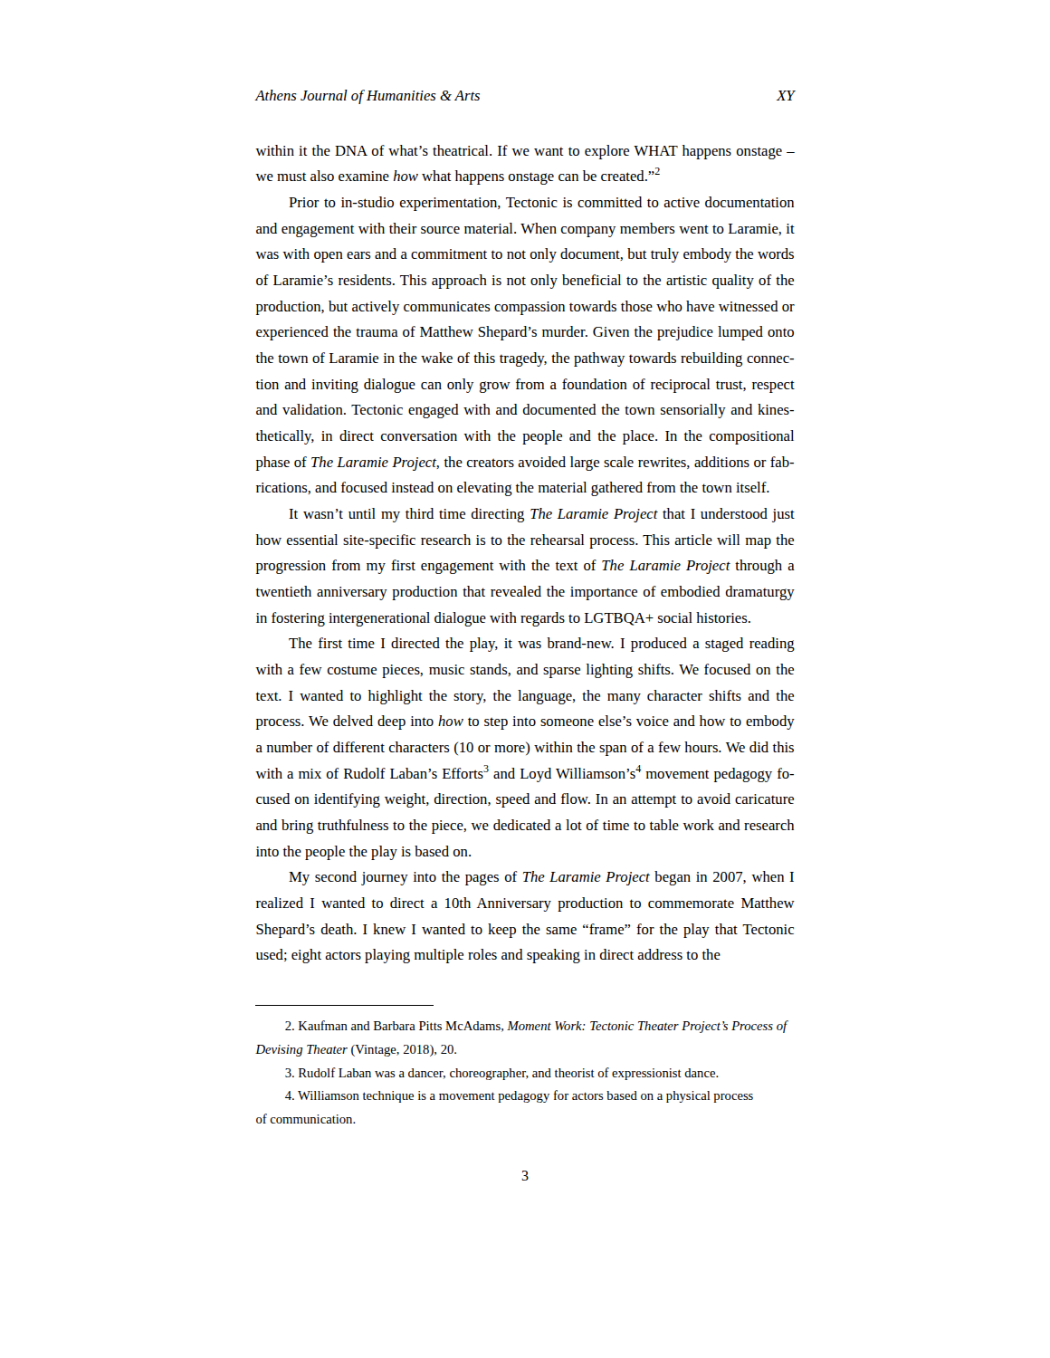Athens Journal of Humanities & Arts XY
within it the DNA of what’s theatrical. If we want to explore WHAT happens onstage – we must also examine how what happens onstage can be created.”2
Prior to in-studio experimentation, Tectonic is committed to active documentation and engagement with their source material. When company members went to Laramie, it was with open ears and a commitment to not only document, but truly embody the words of Laramie’s residents. This approach is not only beneficial to the artistic quality of the production, but actively communicates compassion towards those who have witnessed or experienced the trauma of Matthew Shepard’s murder. Given the prejudice lumped onto the town of Laramie in the wake of this tragedy, the pathway towards rebuilding connection and inviting dialogue can only grow from a foundation of reciprocal trust, respect and validation. Tectonic engaged with and documented the town sensorially and kinesthetically, in direct conversation with the people and the place. In the compositional phase of The Laramie Project, the creators avoided large scale rewrites, additions or fabrications, and focused instead on elevating the material gathered from the town itself.
It wasn’t until my third time directing The Laramie Project that I understood just how essential site-specific research is to the rehearsal process. This article will map the progression from my first engagement with the text of The Laramie Project through a twentieth anniversary production that revealed the importance of embodied dramaturgy in fostering intergenerational dialogue with regards to LGTBQA+ social histories.
The first time I directed the play, it was brand-new. I produced a staged reading with a few costume pieces, music stands, and sparse lighting shifts. We focused on the text. I wanted to highlight the story, the language, the many character shifts and the process. We delved deep into how to step into someone else’s voice and how to embody a number of different characters (10 or more) within the span of a few hours. We did this with a mix of Rudolf Laban’s Efforts3 and Loyd Williamson’s4 movement pedagogy focused on identifying weight, direction, speed and flow. In an attempt to avoid caricature and bring truthfulness to the piece, we dedicated a lot of time to table work and research into the people the play is based on.
My second journey into the pages of The Laramie Project began in 2007, when I realized I wanted to direct a 10th Anniversary production to commemorate Matthew Shepard’s death. I knew I wanted to keep the same “frame” for the play that Tectonic used; eight actors playing multiple roles and speaking in direct address to the
2. Kaufman and Barbara Pitts McAdams, Moment Work: Tectonic Theater Project’s Process of
Devising Theater (Vintage, 2018), 20.
3. Rudolf Laban was a dancer, choreographer, and theorist of expressionist dance.
4. Williamson technique is a movement pedagogy for actors based on a physical process
of communication.
3